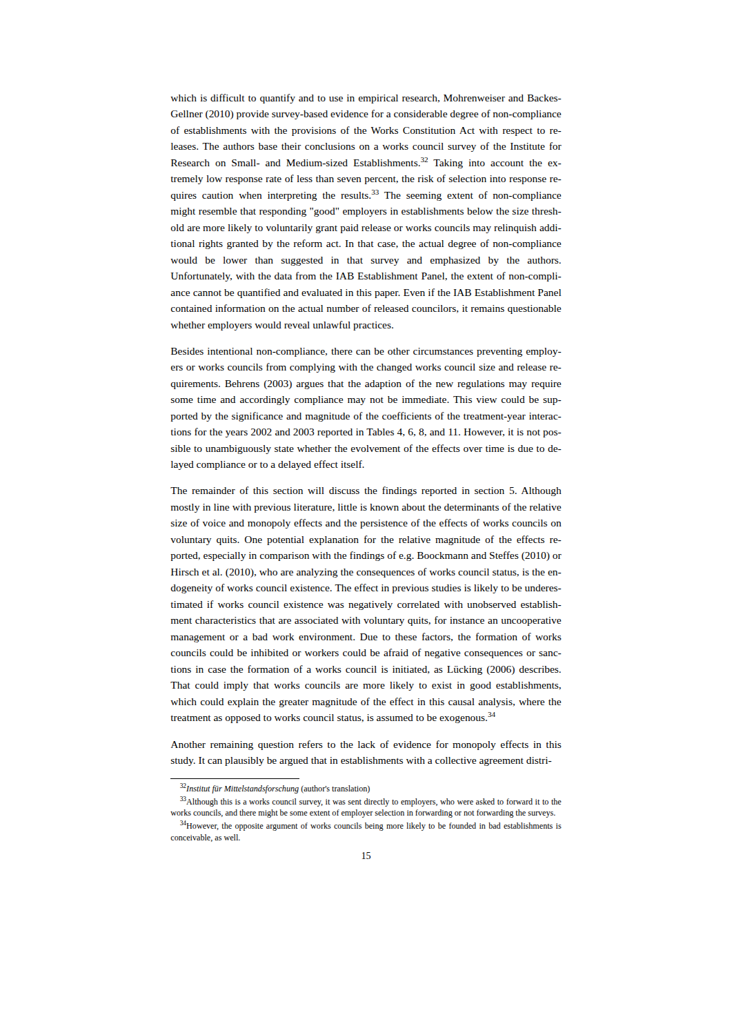which is difficult to quantify and to use in empirical research, Mohrenweiser and Backes-Gellner (2010) provide survey-based evidence for a considerable degree of non-compliance of establishments with the provisions of the Works Constitution Act with respect to releases. The authors base their conclusions on a works council survey of the Institute for Research on Small- and Medium-sized Establishments.32 Taking into account the extremely low response rate of less than seven percent, the risk of selection into response requires caution when interpreting the results.33 The seeming extent of non-compliance might resemble that responding "good" employers in establishments below the size threshold are more likely to voluntarily grant paid release or works councils may relinquish additional rights granted by the reform act. In that case, the actual degree of non-compliance would be lower than suggested in that survey and emphasized by the authors. Unfortunately, with the data from the IAB Establishment Panel, the extent of non-compliance cannot be quantified and evaluated in this paper. Even if the IAB Establishment Panel contained information on the actual number of released councilors, it remains questionable whether employers would reveal unlawful practices.
Besides intentional non-compliance, there can be other circumstances preventing employers or works councils from complying with the changed works council size and release requirements. Behrens (2003) argues that the adaption of the new regulations may require some time and accordingly compliance may not be immediate. This view could be supported by the significance and magnitude of the coefficients of the treatment-year interactions for the years 2002 and 2003 reported in Tables 4, 6, 8, and 11. However, it is not possible to unambiguously state whether the evolvement of the effects over time is due to delayed compliance or to a delayed effect itself.
The remainder of this section will discuss the findings reported in section 5. Although mostly in line with previous literature, little is known about the determinants of the relative size of voice and monopoly effects and the persistence of the effects of works councils on voluntary quits. One potential explanation for the relative magnitude of the effects reported, especially in comparison with the findings of e.g. Boockmann and Steffes (2010) or Hirsch et al. (2010), who are analyzing the consequences of works council status, is the endogeneity of works council existence. The effect in previous studies is likely to be underestimated if works council existence was negatively correlated with unobserved establishment characteristics that are associated with voluntary quits, for instance an uncooperative management or a bad work environment. Due to these factors, the formation of works councils could be inhibited or workers could be afraid of negative consequences or sanctions in case the formation of a works council is initiated, as Lücking (2006) describes. That could imply that works councils are more likely to exist in good establishments, which could explain the greater magnitude of the effect in this causal analysis, where the treatment as opposed to works council status, is assumed to be exogenous.34
Another remaining question refers to the lack of evidence for monopoly effects in this study. It can plausibly be argued that in establishments with a collective agreement distri-
32Institut für Mittelstandsforschung (author's translation)
33Although this is a works council survey, it was sent directly to employers, who were asked to forward it to the works councils, and there might be some extent of employer selection in forwarding or not forwarding the surveys.
34However, the opposite argument of works councils being more likely to be founded in bad establishments is conceivable, as well.
15